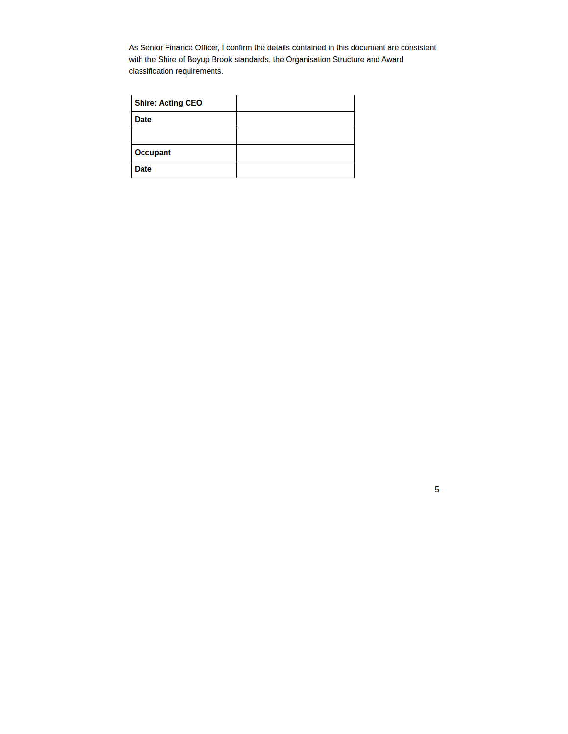As Senior Finance Officer, I confirm the details contained in this document are consistent with the Shire of Boyup Brook standards, the Organisation Structure and Award classification requirements.
| Shire: Acting CEO | |
| Date | |
| Occupant | |
| Date | |
5